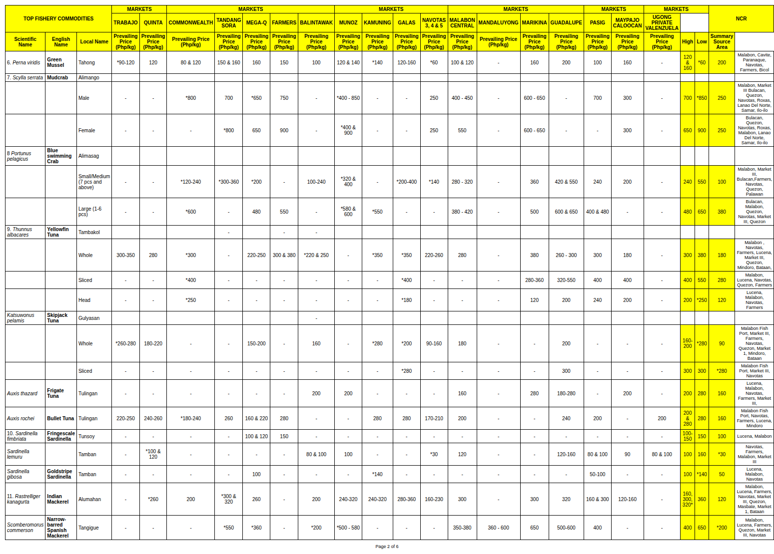| TOP FISHERY COMMODITIES | MARKETS | MARKETS | MARKETS | MARKETS | MARKETS | MARKETS | NCR |
| --- | --- | --- | --- | --- | --- | --- | --- |
| TRABAJO | QUINTA | COMMONWEALTH | TANDANG SORA | MEGA-Q | FARMERS | BALINTAWAK | MUNOZ | KAMUNING | GALAS | NAVOTAS 3, 4 & 5 | MALABON CENTRAL | MANDALUYONG | MARIKINA | GUADALUPE | PASIG | MAYPAJO CALOOCAN | UGONG PRIVATE VALENZUELA |
| Scientific Name | English Name | Local Name | Prevailing Price (Php/kg) | Prevailing Price (Php/kg) | Prevailing Price (Php/kg) | Prevailing Price (Php/kg) | Prevailing Price (Php/kg) | Prevailing Price (Php/kg) | Prevailing Price (Php/kg) | Prevailing Price (Php/kg) | Prevailing Price (Php/kg) | Prevailing Price (Php/kg) | Prevailing Price (Php/kg) | Prevailing Price (Php/kg) | Prevailing Price (Php/kg) | Prevailing Price (Php/kg) | Prevailing Price (Php/kg) | Prevailing Price (Php/kg) | Prevailing Price (Php/kg) | Prevailing Price (Php/kg) | High | Low | Summary Source Area |
| 6. Perna viridis | Green Mussel | Tahong | *90-120 | 120 | 80 & 120 | 150 & 160 | 160 | 150 | 100 | 120 & 140 | *140 | 120-160 | *60 | 100 & 120 | - | 160 | 200 | 100 | 160 | - | 120 & 160 | *60 | 200 | Malabon, Cavite, Paranaque, Navotas, Farmers, Bicol |
| 7. Scylla serrata | Mudcrab | Alimango | | | | | | | | | | | | | | | | | | | | | | |
| | | Male | - | - | *800 | 700 | *650 | 750 | - | *400 - 850 | - | - | 250 | 400 - 450 | - | 600 - 650 | - | 700 | 300 | - | 700 | *850 | 250 | Malabon, Market III Bulacan, Quezon, Navotas, Roxas, Lanao Del Norte, Samar, Ilo-ilo |
| | | Female | - | - | - | *800 | 650 | 900 | - | *400 & 900 | - | - | 250 | 550 | - | 600 - 650 | - | - | 300 | - | 650 | 900 | 250 | Bulacan, Quezon, Navotas, Roxas, Malabon, Lanao Del Norte, Samar, Ilo-ilo |
| 8 Portunus pelagicus | Blue swimming Crab | Alimasag | | | | | | | | | | | | | | | | | | | | | | |
| | | Small/Medium (7 pcs and above) | - | - | *120-240 | *300-360 | *200 | - | 100-240 | *320 & 400 | - | *200-400 | *140 | 280 - 320 | - | 360 | 420 & 550 | 240 | 200 | - | 240 | 550 | 100 | Malabon, Market III, Bulacan,Farmers, Navotas, Quezon, Palawan |
| | | Large (1-6 pcs) | - | - | *600 | - | 480 | 550 | - | *580 & 600 | *550 | - | - | 380 - 420 | - | 500 | 600 & 650 | 400 & 480 | - | - | 480 | 650 | 380 | Bulacan, Malabon, Quezon, Navotas, Market III, Quezon |
| 9. Thunnus albacares | Yellowfin Tuna | Tambakol | | | | - | | - | - | | | | | | | | | | | | | | | |
| | | Whole | 300-350 | 280 | *300 | - | 220-250 | 300 & 380 | *220 & 250 | - | *350 | *350 | 220-260 | 280 | - | 380 | 260 - 300 | 300 | 180 | - | 300 | 380 | 180 | Malabon , Navotas, Farmers, Lucena, Market III, Quezon, Mindoro, Bataan, |
| | | Sliced | - | - | *400 | - | - | - | - | - | - | *400 | - | - | - | 280-360 | 320-550 | 400 | 400 | - | 400 | 550 | 280 | Malabon, Lucena, Navotas, Quezon, Farmers |
| | | Head | - | - | *250 | - | - | - | - | - | - | *180 | - | - | - | 120 | 200 | 240 | 200 | - | 200 | *250 | 120 | Lucena, Malabon, Navotas, Farmers |
| Katsuwonus pelamis | Skipjack Tuna | Gulyasan | | | | | | | - | | | | | | | | | | | | | | | |
| | | Whole | *260-280 | 180-220 | - | - | 150-200 | - | 160 | - | *280 | *200 | 90-160 | 180 | - | - | 200 | - | - | - | 160-200 | *280 | 90 | Malabon Fish Port, Market III, Farmers, Navotas, Quezon, Market 1, Mindoro, Bataan |
| | | Sliced | - | - | - | - | - | - | - | - | - | *280 | - | - | - | - | 300 | - | - | - | 300 | 300 | *280 | Malabon Fish Port, Market III, Navotas |
| Auxis thazard | Frigate Tuna | Tulingan | - | - | - | - | - | - | 200 | 200 | - | - | - | 160 | - | 280 | 180-280 | - | 200 | - | 200 | 280 | 160 | Lucena, Malabon, Navotas, Farmers, Market III, |
| Auxis rochei | Bullet Tuna | Tulingan | 220-250 | 240-260 | *180-240 | 260 | 160 & 220 | 280 | - | - | 280 | 280 | 170-210 | 200 | - | - | 240 | 200 | - | 200 | 200 & 280 | 280 | 160 | Malabon Fish Port, Navotas, Farmers, Lucena, Mindoro |
| 10. Sardinella fimbriata | Fringescale Sardinella | Tunsoy | - | - | - | - | 100 & 120 | 150 | - | - | - | - | - | - | - | - | - | - | - | - | 100-150 | 150 | 100 | Lucena, Malabon |
| Sardinella lemuru | | Tamban | - | *100 & 120 | - | - | - | - | 80 & 100 | 100 | - | - | *30 | 120 | - | - | 120-160 | 80 & 100 | 90 | 80 & 100 | 100 | 160 | *30 | Navotas, Farmers, Malabon, Market III |
| Sardinella gibosa | Goldstripe Sardinella | Tamban | - | - | - | - | 100 | - | - | - | *140 | - | - | - | - | - | - | 50-100 | - | - | 100 | *140 | 50 | Lucena, Malabon, Navotas |
| 11. Rastrelliger kanagurta | Indian Mackerel | Alumahan | - | *260 | 200 | *300 & 320 | 260 | - | 200 | 240-320 | 240-320 | 280-360 | 160-230 | 300 | - | 300 | 320 | 160 & 300 | 120-160 | - | 160, 300, 320* | 360 | 120 | Malabon, Lucena, Farmers, Navotas, Market III, Quezon, Masbate, Market 1, Bataan |
| Scomberomorus commerson | Narrow-barred Spanish Mackerel | Tangigue | - | - | - | *550 | *360 | - | *200 | *500 - 580 | - | - | - | 350-380 | 360 - 600 | 650 | 500-600 | 400 | - | - | 400 | 650 | *200 | Malabon, Lucena, Farmers, Quezon, Market III, Navotas |
Page 2 of 6